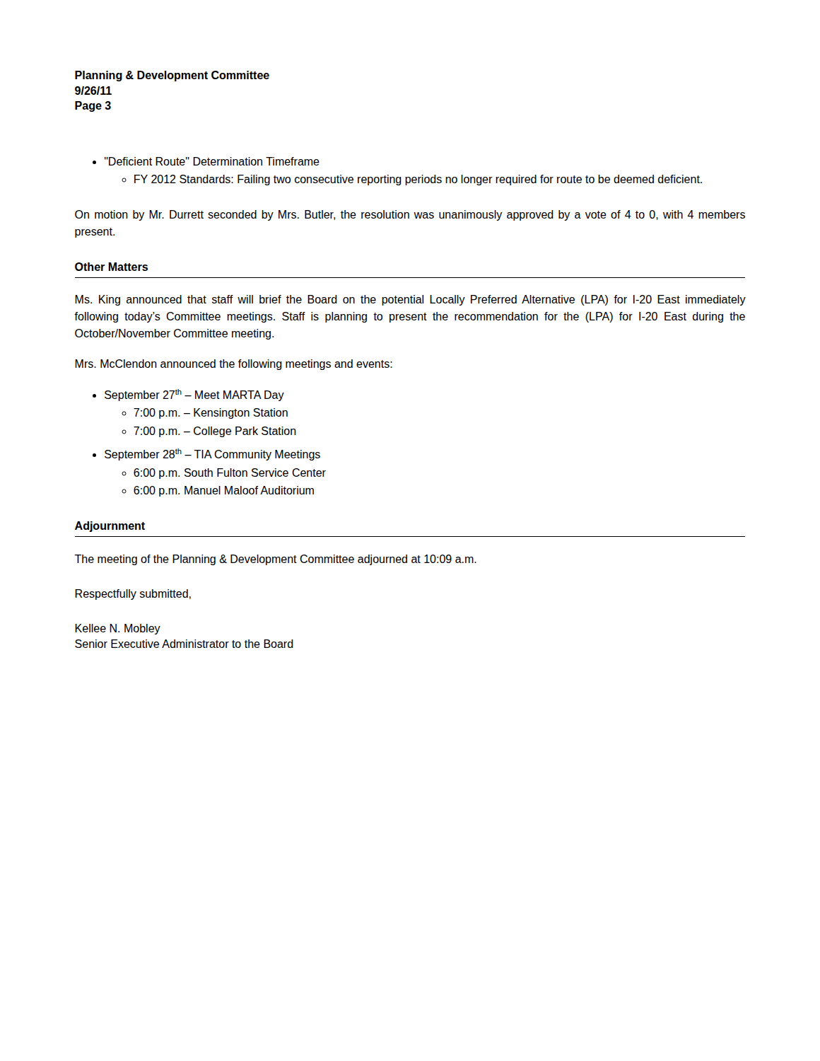Planning & Development Committee
9/26/11
Page 3
"Deficient Route" Determination Timeframe
FY 2012 Standards: Failing two consecutive reporting periods no longer required for route to be deemed deficient.
On motion by Mr. Durrett seconded by Mrs. Butler, the resolution was unanimously approved by a vote of 4 to 0, with 4 members present.
Other Matters
Ms. King announced that staff will brief the Board on the potential Locally Preferred Alternative (LPA) for I-20 East immediately following today’s Committee meetings. Staff is planning to present the recommendation for the (LPA) for I-20 East during the October/November Committee meeting.
Mrs. McClendon announced the following meetings and events:
September 27th – Meet MARTA Day
7:00 p.m. – Kensington Station
7:00 p.m. – College Park Station
September 28th – TIA Community Meetings
6:00 p.m. South Fulton Service Center
6:00 p.m. Manuel Maloof Auditorium
Adjournment
The meeting of the Planning & Development Committee adjourned at 10:09 a.m.
Respectfully submitted,
Kellee N. Mobley
Senior Executive Administrator to the Board